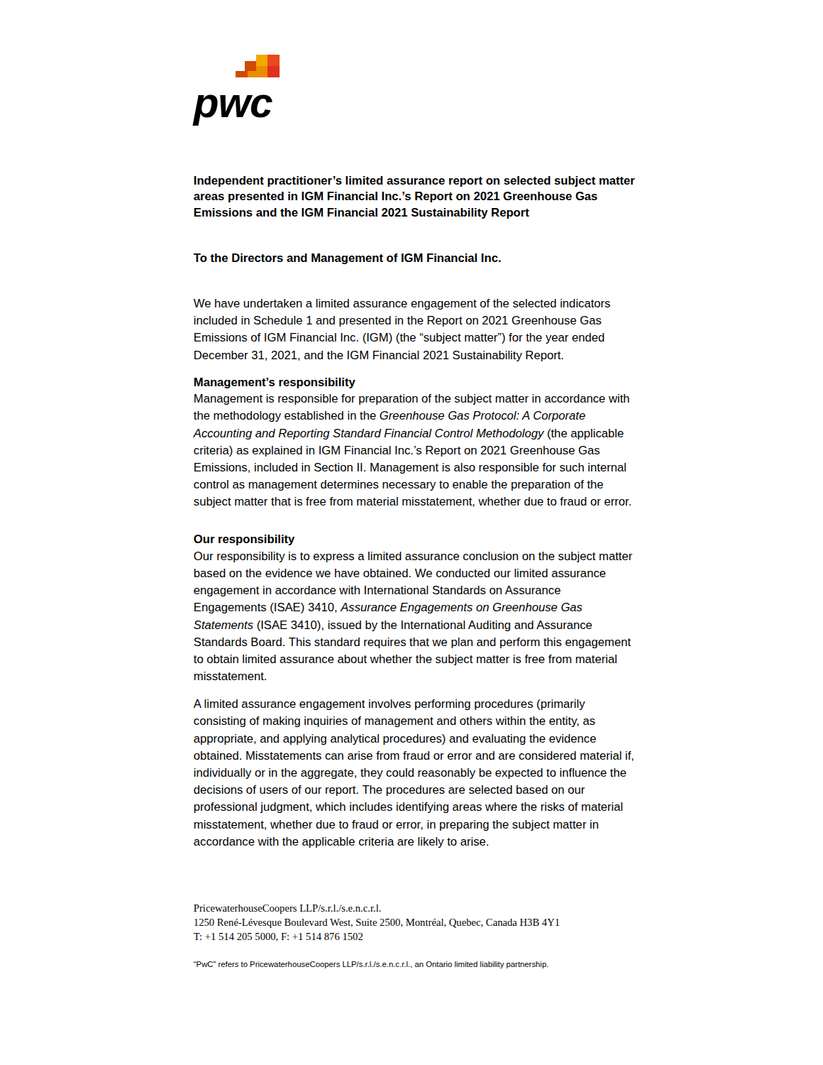pwc
Independent practitioner’s limited assurance report on selected subject matter areas presented in IGM Financial Inc.’s Report on 2021 Greenhouse Gas Emissions and the IGM Financial 2021 Sustainability Report
To the Directors and Management of IGM Financial Inc.
We have undertaken a limited assurance engagement of the selected indicators included in Schedule 1 and presented in the Report on 2021 Greenhouse Gas Emissions of IGM Financial Inc. (IGM) (the “subject matter”) for the year ended December 31, 2021, and the IGM Financial 2021 Sustainability Report.
Management’s responsibility
Management is responsible for preparation of the subject matter in accordance with the methodology established in the Greenhouse Gas Protocol: A Corporate Accounting and Reporting Standard Financial Control Methodology (the applicable criteria) as explained in IGM Financial Inc.’s Report on 2021 Greenhouse Gas Emissions, included in Section II. Management is also responsible for such internal control as management determines necessary to enable the preparation of the subject matter that is free from material misstatement, whether due to fraud or error.
Our responsibility
Our responsibility is to express a limited assurance conclusion on the subject matter based on the evidence we have obtained. We conducted our limited assurance engagement in accordance with International Standards on Assurance Engagements (ISAE) 3410, Assurance Engagements on Greenhouse Gas Statements (ISAE 3410), issued by the International Auditing and Assurance Standards Board. This standard requires that we plan and perform this engagement to obtain limited assurance about whether the subject matter is free from material misstatement.
A limited assurance engagement involves performing procedures (primarily consisting of making inquiries of management and others within the entity, as appropriate, and applying analytical procedures) and evaluating the evidence obtained. Misstatements can arise from fraud or error and are considered material if, individually or in the aggregate, they could reasonably be expected to influence the decisions of users of our report. The procedures are selected based on our professional judgment, which includes identifying areas where the risks of material misstatement, whether due to fraud or error, in preparing the subject matter in accordance with the applicable criteria are likely to arise.
PricewaterhouseCoopers LLP/s.r.l./s.e.n.c.r.l.
1250 René-Lévesque Boulevard West, Suite 2500, Montréal, Quebec, Canada H3B 4Y1
T: +1 514 205 5000, F: +1 514 876 1502
“PwC” refers to PricewaterhouseCoopers LLP/s.r.l./s.e.n.c.r.l., an Ontario limited liability partnership.